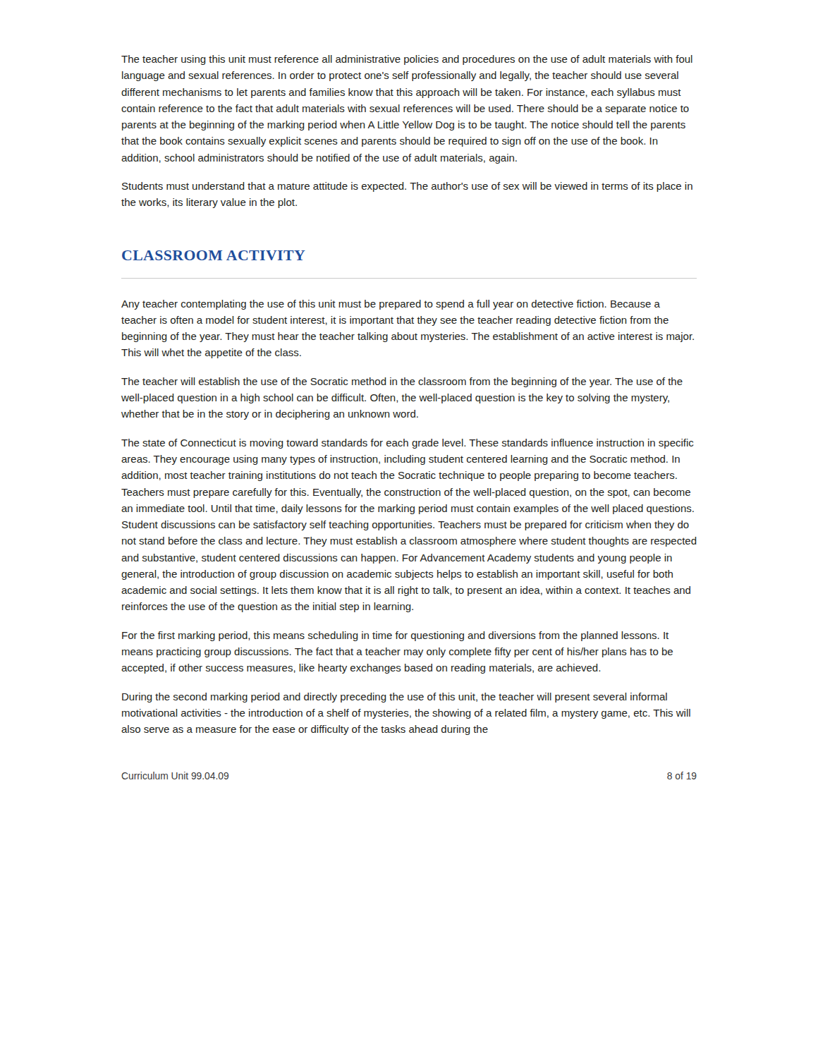The teacher using this unit must reference all administrative policies and procedures on the use of adult materials with foul language and sexual references. In order to protect one's self professionally and legally, the teacher should use several different mechanisms to let parents and families know that this approach will be taken. For instance, each syllabus must contain reference to the fact that adult materials with sexual references will be used. There should be a separate notice to parents at the beginning of the marking period when A Little Yellow Dog is to be taught. The notice should tell the parents that the book contains sexually explicit scenes and parents should be required to sign off on the use of the book. In addition, school administrators should be notified of the use of adult materials, again.
Students must understand that a mature attitude is expected. The author's use of sex will be viewed in terms of its place in the works, its literary value in the plot.
CLASSROOM ACTIVITY
Any teacher contemplating the use of this unit must be prepared to spend a full year on detective fiction. Because a teacher is often a model for student interest, it is important that they see the teacher reading detective fiction from the beginning of the year. They must hear the teacher talking about mysteries. The establishment of an active interest is major. This will whet the appetite of the class.
The teacher will establish the use of the Socratic method in the classroom from the beginning of the year. The use of the well-placed question in a high school can be difficult. Often, the well-placed question is the key to solving the mystery, whether that be in the story or in deciphering an unknown word.
The state of Connecticut is moving toward standards for each grade level. These standards influence instruction in specific areas. They encourage using many types of instruction, including student centered learning and the Socratic method. In addition, most teacher training institutions do not teach the Socratic technique to people preparing to become teachers. Teachers must prepare carefully for this. Eventually, the construction of the well-placed question, on the spot, can become an immediate tool. Until that time, daily lessons for the marking period must contain examples of the well placed questions. Student discussions can be satisfactory self teaching opportunities. Teachers must be prepared for criticism when they do not stand before the class and lecture. They must establish a classroom atmosphere where student thoughts are respected and substantive, student centered discussions can happen. For Advancement Academy students and young people in general, the introduction of group discussion on academic subjects helps to establish an important skill, useful for both academic and social settings. It lets them know that it is all right to talk, to present an idea, within a context. It teaches and reinforces the use of the question as the initial step in learning.
For the first marking period, this means scheduling in time for questioning and diversions from the planned lessons. It means practicing group discussions. The fact that a teacher may only complete fifty per cent of his/her plans has to be accepted, if other success measures, like hearty exchanges based on reading materials, are achieved.
During the second marking period and directly preceding the use of this unit, the teacher will present several informal motivational activities - the introduction of a shelf of mysteries, the showing of a related film, a mystery game, etc. This will also serve as a measure for the ease or difficulty of the tasks ahead during the
Curriculum Unit 99.04.09 8 of 19